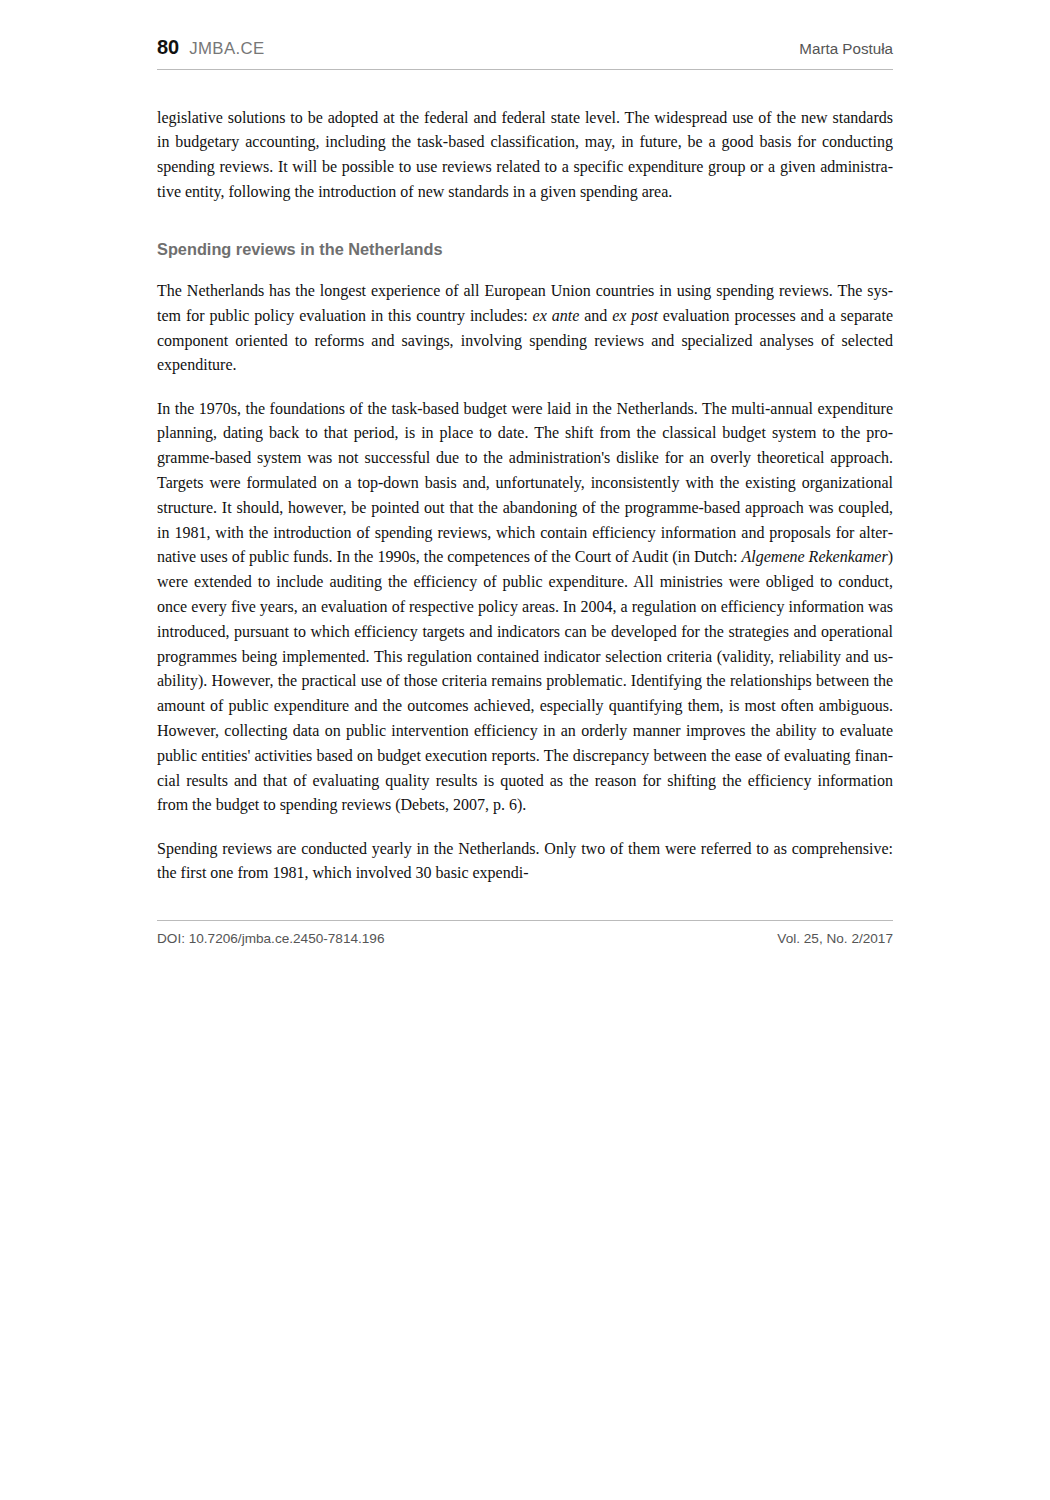80 JMBA.CE
Marta Postuła
legislative solutions to be adopted at the federal and federal state level. The widespread use of the new standards in budgetary accounting, including the task-based classification, may, in future, be a good basis for conducting spending reviews. It will be possible to use reviews related to a specific expenditure group or a given administrative entity, following the introduction of new standards in a given spending area.
Spending reviews in the Netherlands
The Netherlands has the longest experience of all European Union countries in using spending reviews. The system for public policy evaluation in this country includes: ex ante and ex post evaluation processes and a separate component oriented to reforms and savings, involving spending reviews and specialized analyses of selected expenditure.
In the 1970s, the foundations of the task-based budget were laid in the Netherlands. The multi-annual expenditure planning, dating back to that period, is in place to date. The shift from the classical budget system to the programme-based system was not successful due to the administration's dislike for an overly theoretical approach. Targets were formulated on a top-down basis and, unfortunately, inconsistently with the existing organizational structure. It should, however, be pointed out that the abandoning of the programme-based approach was coupled, in 1981, with the introduction of spending reviews, which contain efficiency information and proposals for alternative uses of public funds. In the 1990s, the competences of the Court of Audit (in Dutch: Algemene Rekenkamer) were extended to include auditing the efficiency of public expenditure. All ministries were obliged to conduct, once every five years, an evaluation of respective policy areas. In 2004, a regulation on efficiency information was introduced, pursuant to which efficiency targets and indicators can be developed for the strategies and operational programmes being implemented. This regulation contained indicator selection criteria (validity, reliability and usability). However, the practical use of those criteria remains problematic. Identifying the relationships between the amount of public expenditure and the outcomes achieved, especially quantifying them, is most often ambiguous. However, collecting data on public intervention efficiency in an orderly manner improves the ability to evaluate public entities' activities based on budget execution reports. The discrepancy between the ease of evaluating financial results and that of evaluating quality results is quoted as the reason for shifting the efficiency information from the budget to spending reviews (Debets, 2007, p. 6).
Spending reviews are conducted yearly in the Netherlands. Only two of them were referred to as comprehensive: the first one from 1981, which involved 30 basic expendi-
DOI: 10.7206/jmba.ce.2450-7814.196
Vol. 25, No. 2/2017